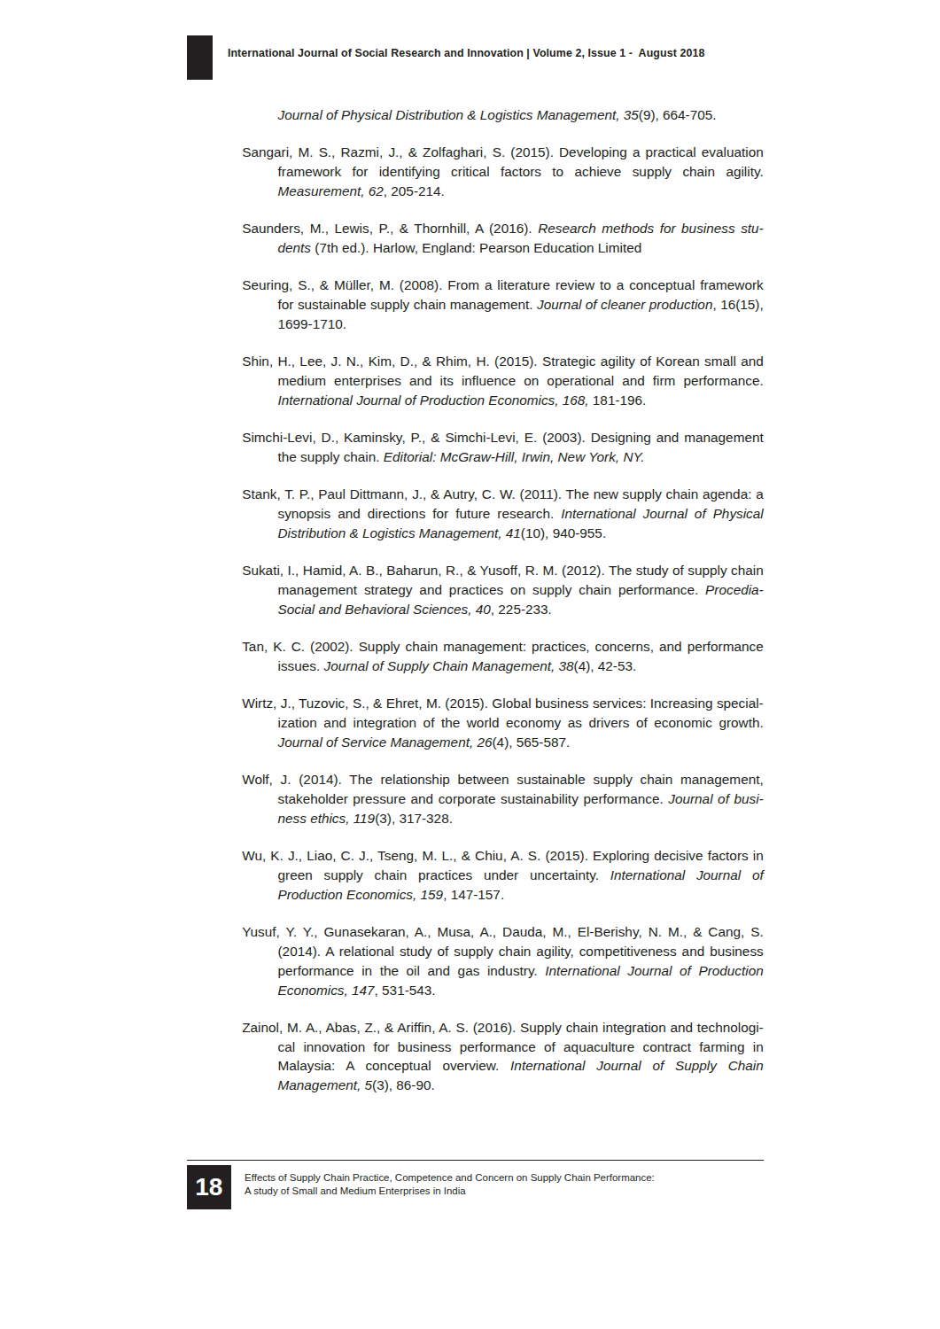International Journal of Social Research and Innovation | Volume 2, Issue 1 - August 2018
Journal of Physical Distribution & Logistics Management, 35(9), 664-705.
Sangari, M. S., Razmi, J., & Zolfaghari, S. (2015). Developing a practical evaluation framework for identifying critical factors to achieve supply chain agility. Measurement, 62, 205-214.
Saunders, M., Lewis, P., & Thornhill, A (2016). Research methods for business students (7th ed.). Harlow, England: Pearson Education Limited
Seuring, S., & Müller, M. (2008). From a literature review to a conceptual framework for sustainable supply chain management. Journal of cleaner production, 16(15), 1699-1710.
Shin, H., Lee, J. N., Kim, D., & Rhim, H. (2015). Strategic agility of Korean small and medium enterprises and its influence on operational and firm performance. International Journal of Production Economics, 168, 181-196.
Simchi-Levi, D., Kaminsky, P., & Simchi-Levi, E. (2003). Designing and management the supply chain. Editorial: McGraw-Hill, Irwin, New York, NY.
Stank, T. P., Paul Dittmann, J., & Autry, C. W. (2011). The new supply chain agenda: a synopsis and directions for future research. International Journal of Physical Distribution & Logistics Management, 41(10), 940-955.
Sukati, I., Hamid, A. B., Baharun, R., & Yusoff, R. M. (2012). The study of supply chain management strategy and practices on supply chain performance. Procedia-Social and Behavioral Sciences, 40, 225-233.
Tan, K. C. (2002). Supply chain management: practices, concerns, and performance issues. Journal of Supply Chain Management, 38(4), 42-53.
Wirtz, J., Tuzovic, S., & Ehret, M. (2015). Global business services: Increasing specialization and integration of the world economy as drivers of economic growth. Journal of Service Management, 26(4), 565-587.
Wolf, J. (2014). The relationship between sustainable supply chain management, stakeholder pressure and corporate sustainability performance. Journal of business ethics, 119(3), 317-328.
Wu, K. J., Liao, C. J., Tseng, M. L., & Chiu, A. S. (2015). Exploring decisive factors in green supply chain practices under uncertainty. International Journal of Production Economics, 159, 147-157.
Yusuf, Y. Y., Gunasekaran, A., Musa, A., Dauda, M., El-Berishy, N. M., & Cang, S. (2014). A relational study of supply chain agility, competitiveness and business performance in the oil and gas industry. International Journal of Production Economics, 147, 531-543.
Zainol, M. A., Abas, Z., & Ariffin, A. S. (2016). Supply chain integration and technological innovation for business performance of aquaculture contract farming in Malaysia: A conceptual overview. International Journal of Supply Chain Management, 5(3), 86-90.
18
Effects of Supply Chain Practice, Competence and Concern on Supply Chain Performance:
A study of Small and Medium Enterprises in India